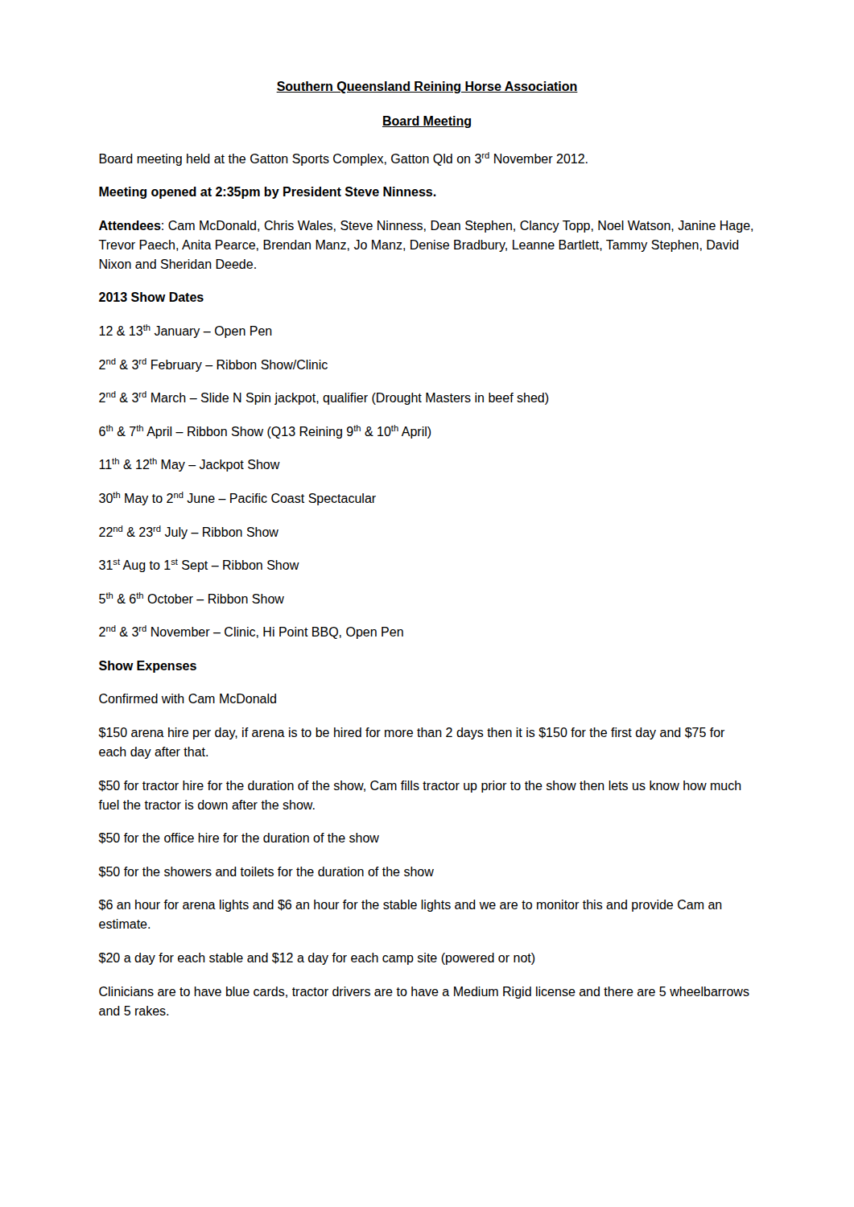Southern Queensland Reining Horse Association
Board Meeting
Board meeting held at the Gatton Sports Complex, Gatton Qld on 3rd November 2012.
Meeting opened at 2:35pm by President Steve Ninness.
Attendees: Cam McDonald, Chris Wales, Steve Ninness, Dean Stephen, Clancy Topp, Noel Watson, Janine Hage, Trevor Paech, Anita Pearce, Brendan Manz, Jo Manz, Denise Bradbury, Leanne Bartlett, Tammy Stephen, David Nixon and Sheridan Deede.
2013 Show Dates
12 & 13th January – Open Pen
2nd & 3rd February – Ribbon Show/Clinic
2nd & 3rd March – Slide N Spin jackpot, qualifier (Drought Masters in beef shed)
6th & 7th April – Ribbon Show (Q13 Reining 9th & 10th April)
11th & 12th May – Jackpot Show
30th May to 2nd June – Pacific Coast Spectacular
22nd & 23rd July – Ribbon Show
31st Aug to 1st Sept – Ribbon Show
5th & 6th October – Ribbon Show
2nd & 3rd November – Clinic, Hi Point BBQ, Open Pen
Show Expenses
Confirmed with Cam McDonald
$150 arena hire per day, if arena is to be hired for more than 2 days then it is $150 for the first day and $75 for each day after that.
$50 for tractor hire for the duration of the show, Cam fills tractor up prior to the show then lets us know how much fuel the tractor is down after the show.
$50 for the office hire for the duration of the show
$50 for the showers and toilets for the duration of the show
$6 an hour for arena lights and $6 an hour for the stable lights and we are to monitor this and provide Cam an estimate.
$20 a day for each stable and $12 a day for each camp site (powered or not)
Clinicians are to have blue cards, tractor drivers are to have a Medium Rigid license and there are 5 wheelbarrows and 5 rakes.